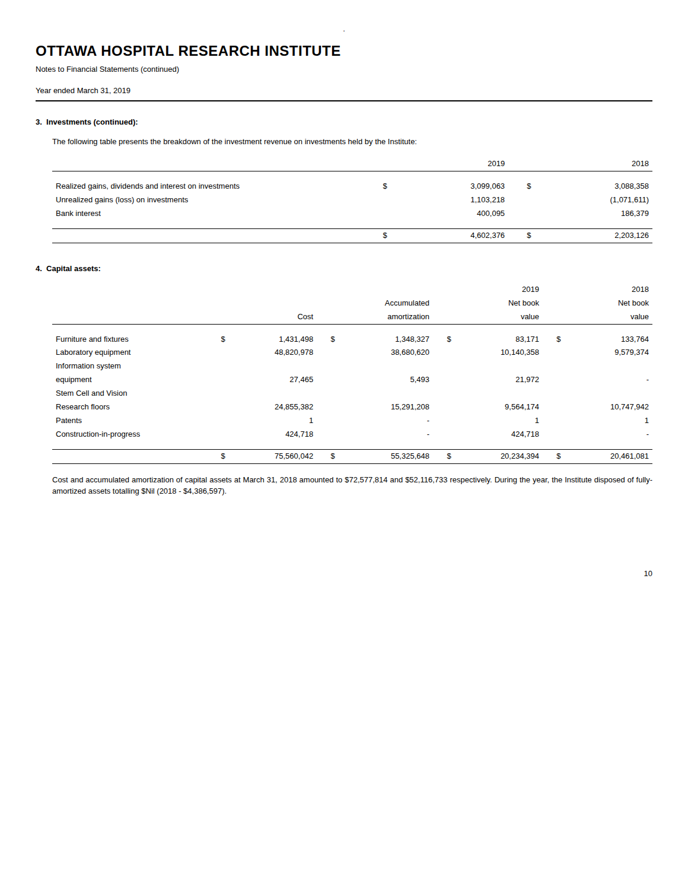.
OTTAWA HOSPITAL RESEARCH INSTITUTE
Notes to Financial Statements (continued)
Year ended March 31, 2019
3. Investments (continued):
The following table presents the breakdown of the investment revenue on investments held by the Institute:
| | 2019 | 2018 |
| --- | --- | --- |
| Realized gains, dividends and interest on investments | $ | 3,099,063 | $ | 3,088,358 |
| Unrealized gains (loss) on investments | | 1,103,218 | | (1,071,611) |
| Bank interest | | 400,095 | | 186,379 |
| | $ | 4,602,376 | $ | 2,203,126 |
4. Capital assets:
| | | | 2019 | 2018 |
| --- | --- | --- | --- | --- |
| | | Accumulated | Net book | Net book |
| | Cost | amortization | value | value |
| Furniture and fixtures | $ | 1,431,498 | $ | 1,348,327 | $ | 83,171 | $ | 133,764 |
| Laboratory equipment | | 48,820,978 | | 38,680,620 | | 10,140,358 | | 9,579,374 |
| Information system | | | | | | | | |
| equipment | | 27,465 | | 5,493 | | 21,972 | | - |
| Stem Cell and Vision | | | | | | | | |
| Research floors | | 24,855,382 | | 15,291,208 | | 9,564,174 | | 10,747,942 |
| Patents | | 1 | | - | | 1 | | 1 |
| Construction-in-progress | | 424,718 | | - | | 424,718 | | - |
| | $ | 75,560,042 | $ | 55,325,648 | $ | 20,234,394 | $ | 20,461,081 |
Cost and accumulated amortization of capital assets at March 31, 2018 amounted to $72,577,814 and $52,116,733 respectively. During the year, the Institute disposed of fully-amortized assets totalling $Nil (2018 - $4,386,597).
10